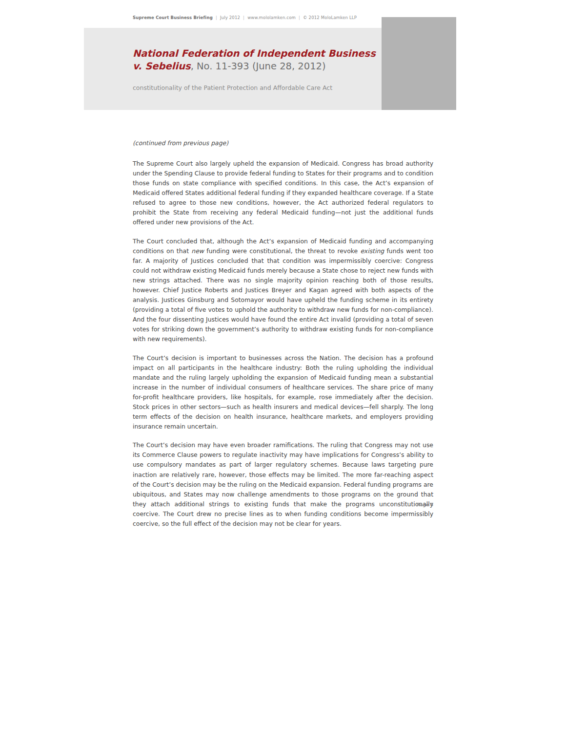Supreme Court Business Briefing|July 2012|www.mololamken.com|© 2012 MoloLamken LLP
National Federation of Independent Business
v. Sebelius, No. 11-393 (June 28, 2012)
constitutionality of the Patient Protection and Affordable Care Act
(continued from previous page)
The Supreme Court also largely upheld the expansion of Medicaid. Congress has broad authority under the Spending Clause to provide federal funding to States for their programs and to condition those funds on state compliance with specified conditions. In this case, the Act’s expansion of Medicaid offered States additional federal funding if they expanded healthcare coverage. If a State refused to agree to those new conditions, however, the Act authorized federal regulators to prohibit the State from receiving any federal Medicaid funding—not just the additional funds offered under new provisions of the Act.
The Court concluded that, although the Act’s expansion of Medicaid funding and accompanying conditions on that new funding were constitutional, the threat to revoke existing funds went too far. A majority of Justices concluded that that condition was impermissibly coercive: Congress could not withdraw existing Medicaid funds merely because a State chose to reject new funds with new strings attached. There was no single majority opinion reaching both of those results, however. Chief Justice Roberts and Justices Breyer and Kagan agreed with both aspects of the analysis. Justices Ginsburg and Sotomayor would have upheld the funding scheme in its entirety (providing a total of five votes to uphold the authority to withdraw new funds for non-compliance). And the four dissenting Justices would have found the entire Act invalid (providing a total of seven votes for striking down the government’s authority to withdraw existing funds for non-compliance with new requirements).
The Court’s decision is important to businesses across the Nation. The decision has a profound impact on all participants in the healthcare industry: Both the ruling upholding the individual mandate and the ruling largely upholding the expansion of Medicaid funding mean a substantial increase in the number of individual consumers of healthcare services. The share price of many for-profit healthcare providers, like hospitals, for example, rose immediately after the decision. Stock prices in other sectors—such as health insurers and medical devices—fell sharply. The long term effects of the decision on health insurance, healthcare markets, and employers providing insurance remain uncertain.
The Court’s decision may have even broader ramifications. The ruling that Congress may not use its Commerce Clause powers to regulate inactivity may have implications for Congress’s ability to use compulsory mandates as part of larger regulatory schemes. Because laws targeting pure inaction are relatively rare, however, those effects may be limited. The more far-reaching aspect of the Court’s decision may be the ruling on the Medicaid expansion. Federal funding programs are ubiquitous, and States may now challenge amendments to those programs on the ground that they attach additional strings to existing funds that make the programs unconstitutionally coercive. The Court drew no precise lines as to when funding conditions become impermissibly coercive, so the full effect of the decision may not be clear for years.
Page 5